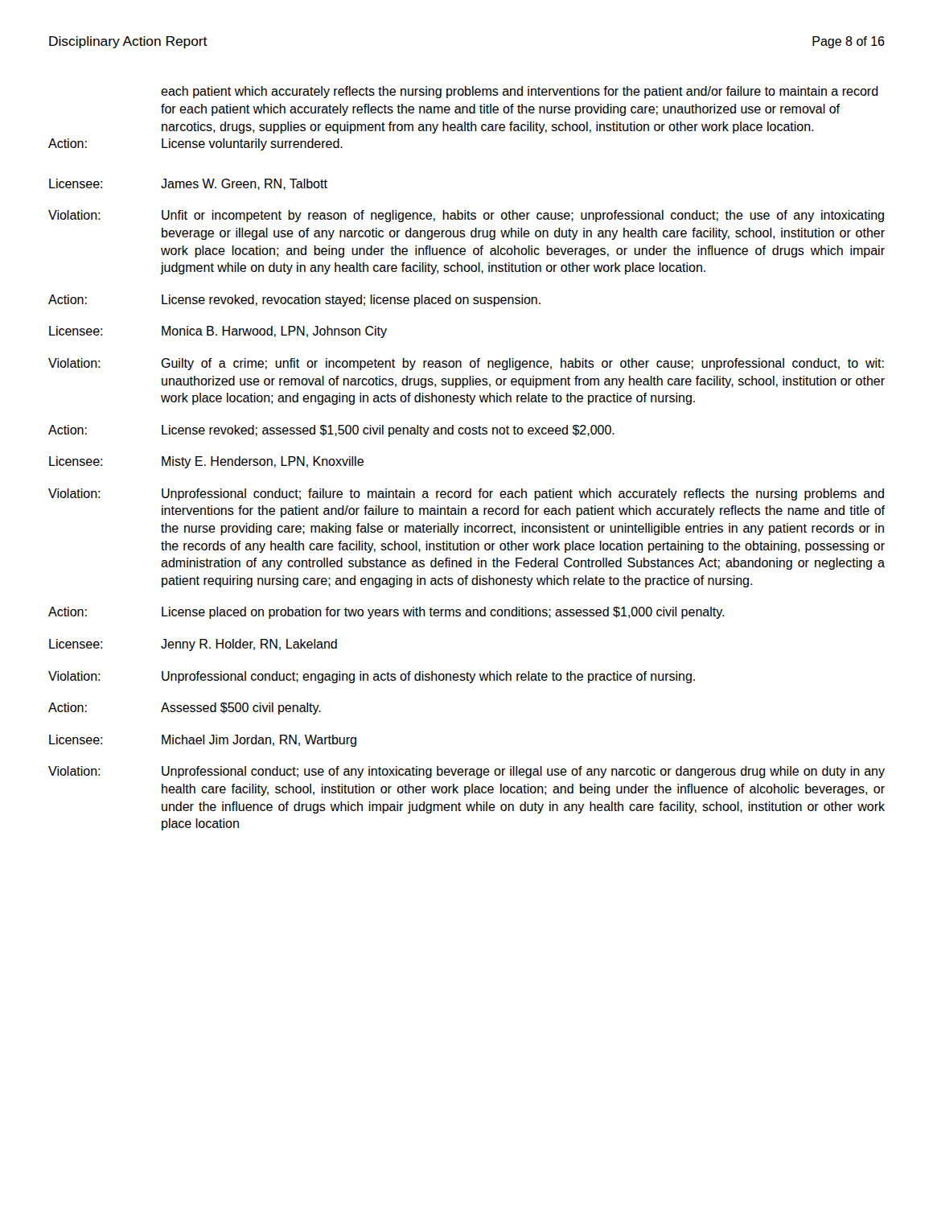Disciplinary Action Report
Page 8 of 16
each patient which accurately reflects the nursing problems and interventions for the patient and/or failure to maintain a record for each patient which accurately reflects the name and title of the nurse providing care; unauthorized use or removal of narcotics, drugs, supplies or equipment from any health care facility, school, institution or other work place location.
Action:
License voluntarily surrendered.
Licensee:
James W. Green, RN, Talbott
Violation:
Unfit or incompetent by reason of negligence, habits or other cause; unprofessional conduct; the use of any intoxicating beverage or illegal use of any narcotic or dangerous drug while on duty in any health care facility, school, institution or other work place location; and being under the influence of alcoholic beverages, or under the influence of drugs which impair judgment while on duty in any health care facility, school, institution or other work place location.
Action:
License revoked, revocation stayed; license placed on suspension.
Licensee:
Monica B. Harwood, LPN, Johnson City
Violation:
Guilty of a crime; unfit or incompetent by reason of negligence, habits or other cause; unprofessional conduct, to wit: unauthorized use or removal of narcotics, drugs, supplies, or equipment from any health care facility, school, institution or other work place location; and engaging in acts of dishonesty which relate to the practice of nursing.
Action:
License revoked; assessed $1,500 civil penalty and costs not to exceed $2,000.
Licensee:
Misty E. Henderson, LPN, Knoxville
Violation:
Unprofessional conduct; failure to maintain a record for each patient which accurately reflects the nursing problems and interventions for the patient and/or failure to maintain a record for each patient which accurately reflects the name and title of the nurse providing care; making false or materially incorrect, inconsistent or unintelligible entries in any patient records or in the records of any health care facility, school, institution or other work place location pertaining to the obtaining, possessing or administration of any controlled substance as defined in the Federal Controlled Substances Act; abandoning or neglecting a patient requiring nursing care; and engaging in acts of dishonesty which relate to the practice of nursing.
Action:
License placed on probation for two years with terms and conditions; assessed $1,000 civil penalty.
Licensee:
Jenny R. Holder, RN, Lakeland
Violation:
Unprofessional conduct; engaging in acts of dishonesty which relate to the practice of nursing.
Action:
Assessed $500 civil penalty.
Licensee:
Michael Jim Jordan, RN, Wartburg
Violation:
Unprofessional conduct; use of any intoxicating beverage or illegal use of any narcotic or dangerous drug while on duty in any health care facility, school, institution or other work place location; and being under the influence of alcoholic beverages, or under the influence of drugs which impair judgment while on duty in any health care facility, school, institution or other work place location